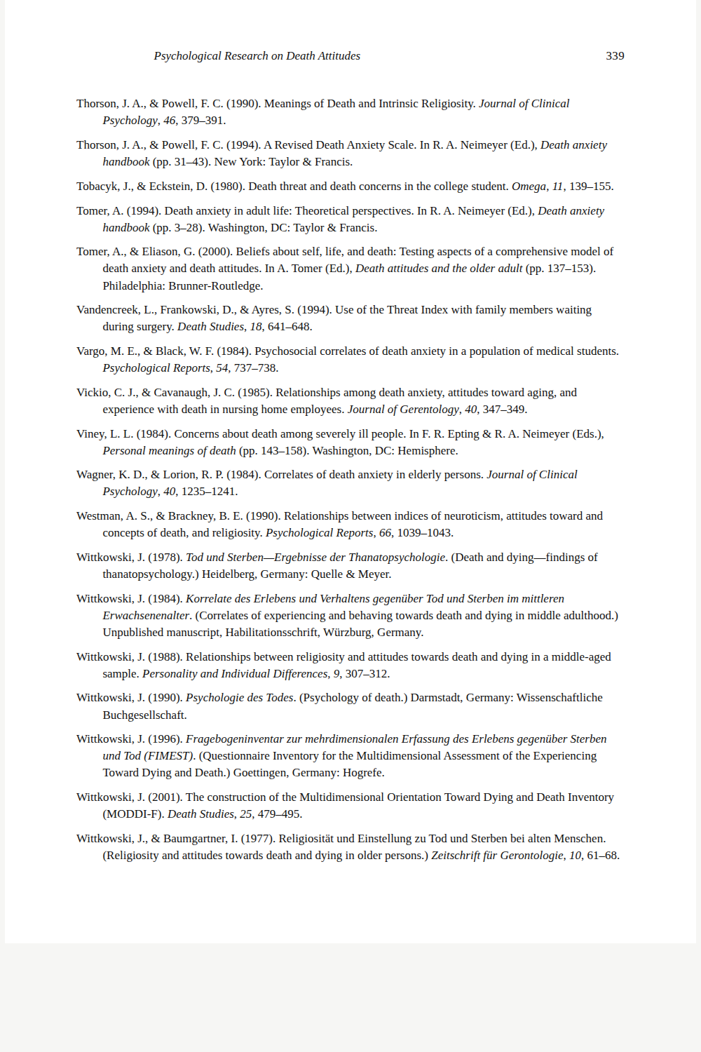Psychological Research on Death Attitudes
339
Thorson, J. A., & Powell, F. C. (1990). Meanings of Death and Intrinsic Religiosity. Journal of Clinical Psychology, 46, 379–391.
Thorson, J. A., & Powell, F. C. (1994). A Revised Death Anxiety Scale. In R. A. Neimeyer (Ed.), Death anxiety handbook (pp. 31–43). New York: Taylor & Francis.
Tobacyk, J., & Eckstein, D. (1980). Death threat and death concerns in the college student. Omega, 11, 139–155.
Tomer, A. (1994). Death anxiety in adult life: Theoretical perspectives. In R. A. Neimeyer (Ed.), Death anxiety handbook (pp. 3–28). Washington, DC: Taylor & Francis.
Tomer, A., & Eliason, G. (2000). Beliefs about self, life, and death: Testing aspects of a comprehensive model of death anxiety and death attitudes. In A. Tomer (Ed.), Death attitudes and the older adult (pp. 137–153). Philadelphia: Brunner-Routledge.
Vandencreek, L., Frankowski, D., & Ayres, S. (1994). Use of the Threat Index with family members waiting during surgery. Death Studies, 18, 641–648.
Vargo, M. E., & Black, W. F. (1984). Psychosocial correlates of death anxiety in a population of medical students. Psychological Reports, 54, 737–738.
Vickio, C. J., & Cavanaugh, J. C. (1985). Relationships among death anxiety, attitudes toward aging, and experience with death in nursing home employees. Journal of Gerentology, 40, 347–349.
Viney, L. L. (1984). Concerns about death among severely ill people. In F. R. Epting & R. A. Neimeyer (Eds.), Personal meanings of death (pp. 143–158). Washington, DC: Hemisphere.
Wagner, K. D., & Lorion, R. P. (1984). Correlates of death anxiety in elderly persons. Journal of Clinical Psychology, 40, 1235–1241.
Westman, A. S., & Brackney, B. E. (1990). Relationships between indices of neuroticism, attitudes toward and concepts of death, and religiosity. Psychological Reports, 66, 1039–1043.
Wittkowski, J. (1978). Tod und Sterben—Ergebnisse der Thanatopsychologie. (Death and dying—findings of thanatopsychology.) Heidelberg, Germany: Quelle & Meyer.
Wittkowski, J. (1984). Korrelate des Erlebens und Verhaltens gegenüber Tod und Sterben im mittleren Erwachsenenalter. (Correlates of experiencing and behaving towards death and dying in middle adulthood.) Unpublished manuscript, Habilitationsschrift, Würzburg, Germany.
Wittkowski, J. (1988). Relationships between religiosity and attitudes towards death and dying in a middle-aged sample. Personality and Individual Differences, 9, 307–312.
Wittkowski, J. (1990). Psychologie des Todes. (Psychology of death.) Darmstadt, Germany: Wissenschaftliche Buchgesellschaft.
Wittkowski, J. (1996). Fragebogeninventar zur mehrdimensionalen Erfassung des Erlebens gegenüber Sterben und Tod (FIMEST). (Questionnaire Inventory for the Multidimensional Assessment of the Experiencing Toward Dying and Death.) Goettingen, Germany: Hogrefe.
Wittkowski, J. (2001). The construction of the Multidimensional Orientation Toward Dying and Death Inventory (MODDI-F). Death Studies, 25, 479–495.
Wittkowski, J., & Baumgartner, I. (1977). Religiosität und Einstellung zu Tod und Sterben bei alten Menschen. (Religiosity and attitudes towards death and dying in older persons.) Zeitschrift für Gerontologie, 10, 61–68.